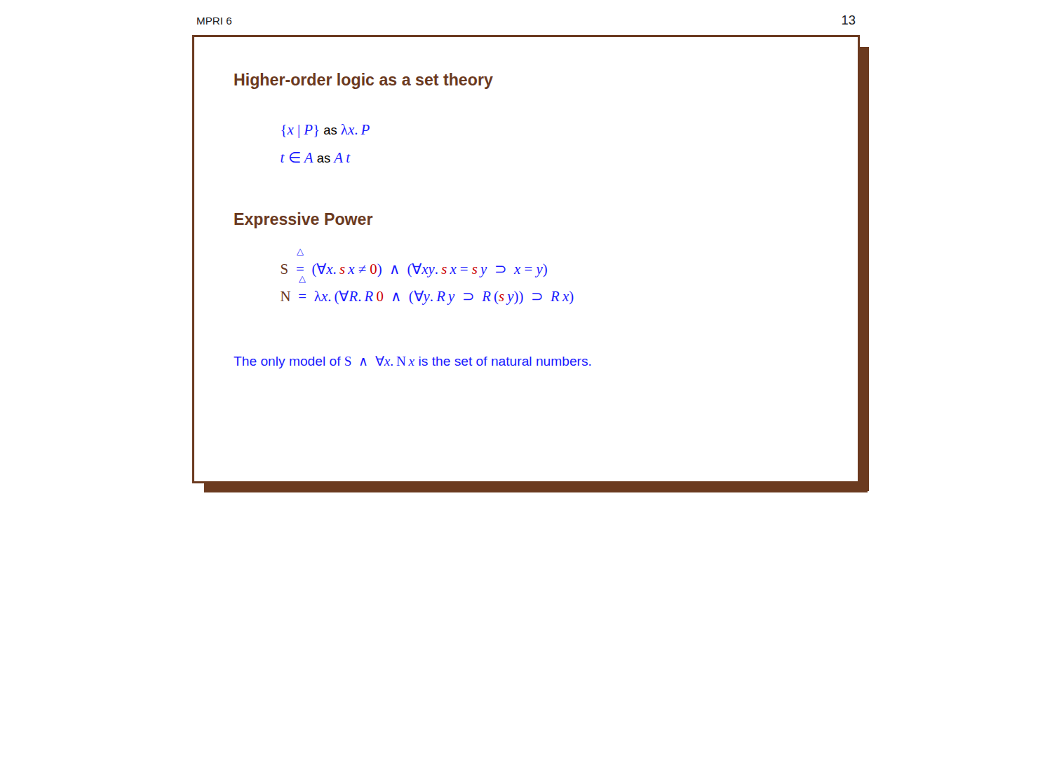MPRI 6 13
Higher-order logic as a set theory
{x | P} as λx. P
t ∈ A as A t
Expressive Power
S △= (∀x. s x ≠ 0) ∧ (∀xy. s x = s y ⊃ x = y)
N △= λx. (∀R. R 0 ∧ (∀y. R y ⊃ R (s y)) ⊃ R x)
The only model of S ∧ ∀x. N x is the set of natural numbers.